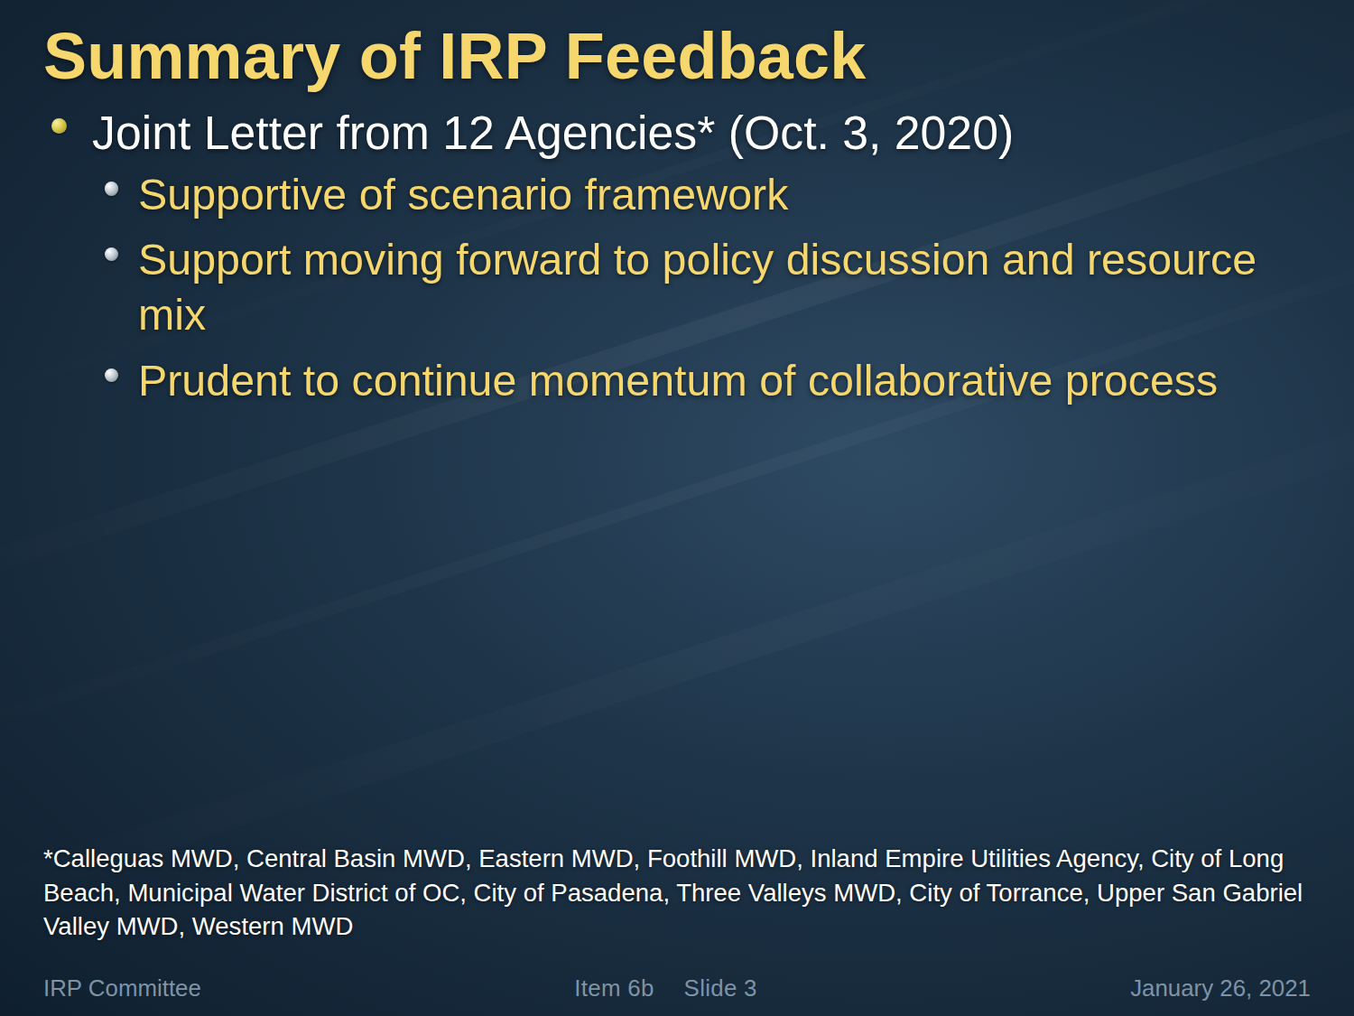Summary of IRP Feedback
Joint Letter from 12 Agencies* (Oct. 3, 2020)
Supportive of scenario framework
Support moving forward to policy discussion and resource mix
Prudent to continue momentum of collaborative process
*Calleguas MWD, Central Basin MWD, Eastern MWD, Foothill MWD, Inland Empire Utilities Agency, City of Long Beach, Municipal Water District of OC, City of Pasadena, Three Valleys MWD, City of Torrance, Upper San Gabriel Valley MWD, Western MWD
IRP Committee
Item 6b Slide 3
January 26, 2021